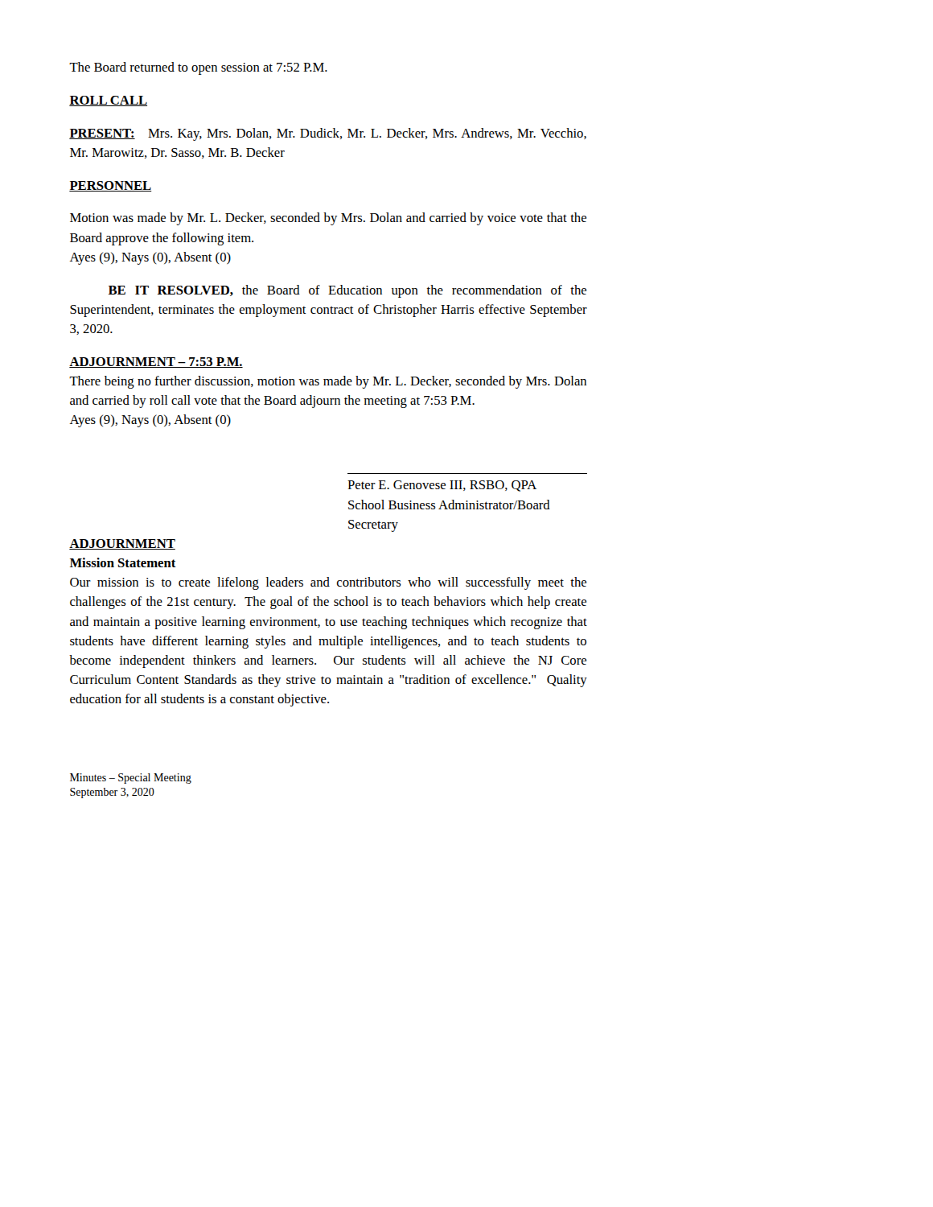The Board returned to open session at 7:52 P.M.
ROLL CALL
PRESENT: Mrs. Kay, Mrs. Dolan, Mr. Dudick, Mr. L. Decker, Mrs. Andrews, Mr. Vecchio, Mr. Marowitz, Dr. Sasso, Mr. B. Decker
PERSONNEL
Motion was made by Mr. L. Decker, seconded by Mrs. Dolan and carried by voice vote that the Board approve the following item.
Ayes (9), Nays (0), Absent (0)
BE IT RESOLVED, the Board of Education upon the recommendation of the Superintendent, terminates the employment contract of Christopher Harris effective September 3, 2020.
ADJOURNMENT – 7:53 P.M.
There being no further discussion, motion was made by Mr. L. Decker, seconded by Mrs. Dolan and carried by roll call vote that the Board adjourn the meeting at 7:53 P.M.
Ayes (9), Nays (0), Absent (0)
Peter E. Genovese III, RSBO, QPA
School Business Administrator/Board Secretary
ADJOURNMENT
Mission Statement
Our mission is to create lifelong leaders and contributors who will successfully meet the challenges of the 21st century. The goal of the school is to teach behaviors which help create and maintain a positive learning environment, to use teaching techniques which recognize that students have different learning styles and multiple intelligences, and to teach students to become independent thinkers and learners. Our students will all achieve the NJ Core Curriculum Content Standards as they strive to maintain a "tradition of excellence." Quality education for all students is a constant objective.
Minutes – Special Meeting
September 3, 2020